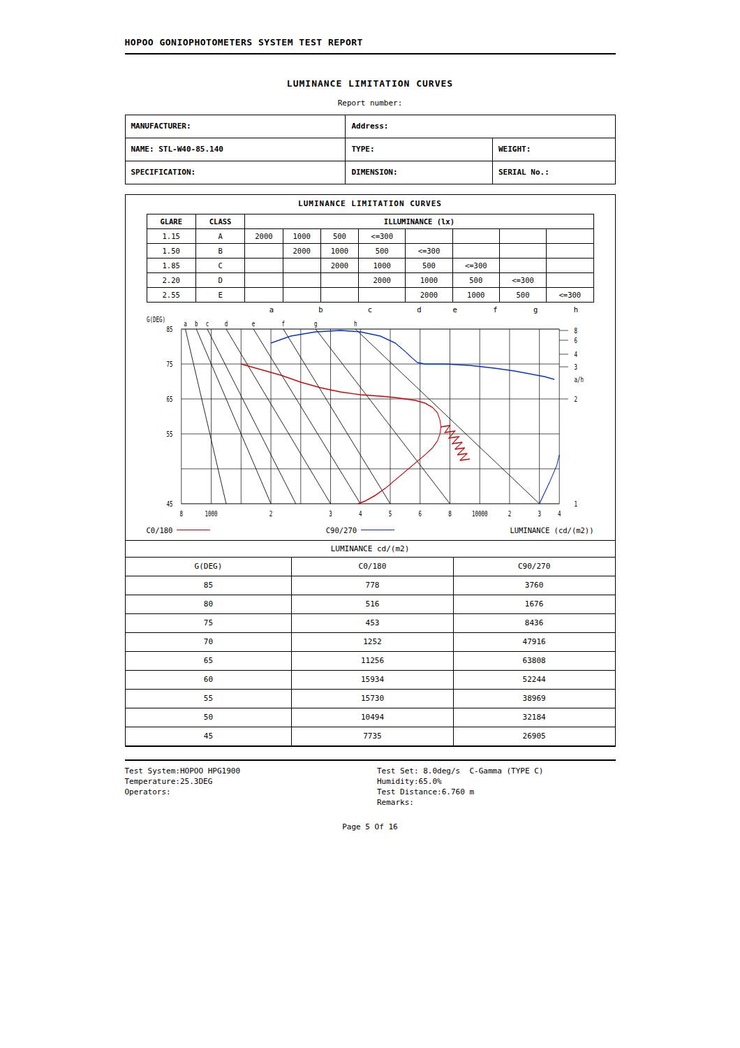HOPOO GONIOPHOTOMETERS SYSTEM TEST REPORT
LUMINANCE LIMITATION CURVES
Report number:
| MANUFACTURER: | Address: |
| NAME: STL-W40-85.140 | TYPE: | WEIGHT: |
| SPECIFICATION: | DIMENSION: | SERIAL No.: |
LUMINANCE LIMITATION CURVES
| GLARE | CLASS | ILLUMINANCE (lx) |
| --- | --- | --- |
| 1.15 | A | 2000 | 1000 | 500 | <=300 | | | | |
| 1.50 | B | | 2000 | 1000 | 500 | <=300 | | | |
| 1.85 | C | | | 2000 | 1000 | 500 | <=300 | | |
| 2.20 | D | | | | 2000 | 1000 | 500 | <=300 | |
| 2.55 | E | | | | | 2000 | 1000 | 500 | <=300 |
a b c d e f g h
85 75 65 55 45 G(DEG) 8 6 4 3 a/h 2 1 8 1000 2 3 4 5 6 8 10000 2 3 4 a b c d e f g h
C0/180
C90/270
LUMINANCE (cd/(m2))
LUMINANCE cd/(m2)
| G(DEG) | C0/180 | C90/270 |
| --- | --- | --- |
| 85 | 778 | 3760 |
| 80 | 516 | 1676 |
| 75 | 453 | 8436 |
| 70 | 1252 | 47916 |
| 65 | 11256 | 63808 |
| 60 | 15934 | 52244 |
| 55 | 15730 | 38969 |
| 50 | 10494 | 32184 |
| 45 | 7735 | 26905 |
Test System:HOPOO HPG1900
Test Set: 8.0deg/s C-Gamma (TYPE C)
Temperature:25.3DEG
Humidity:65.0%
Operators:
Test Distance:6.760 m
Remarks:
Page 5 Of 16